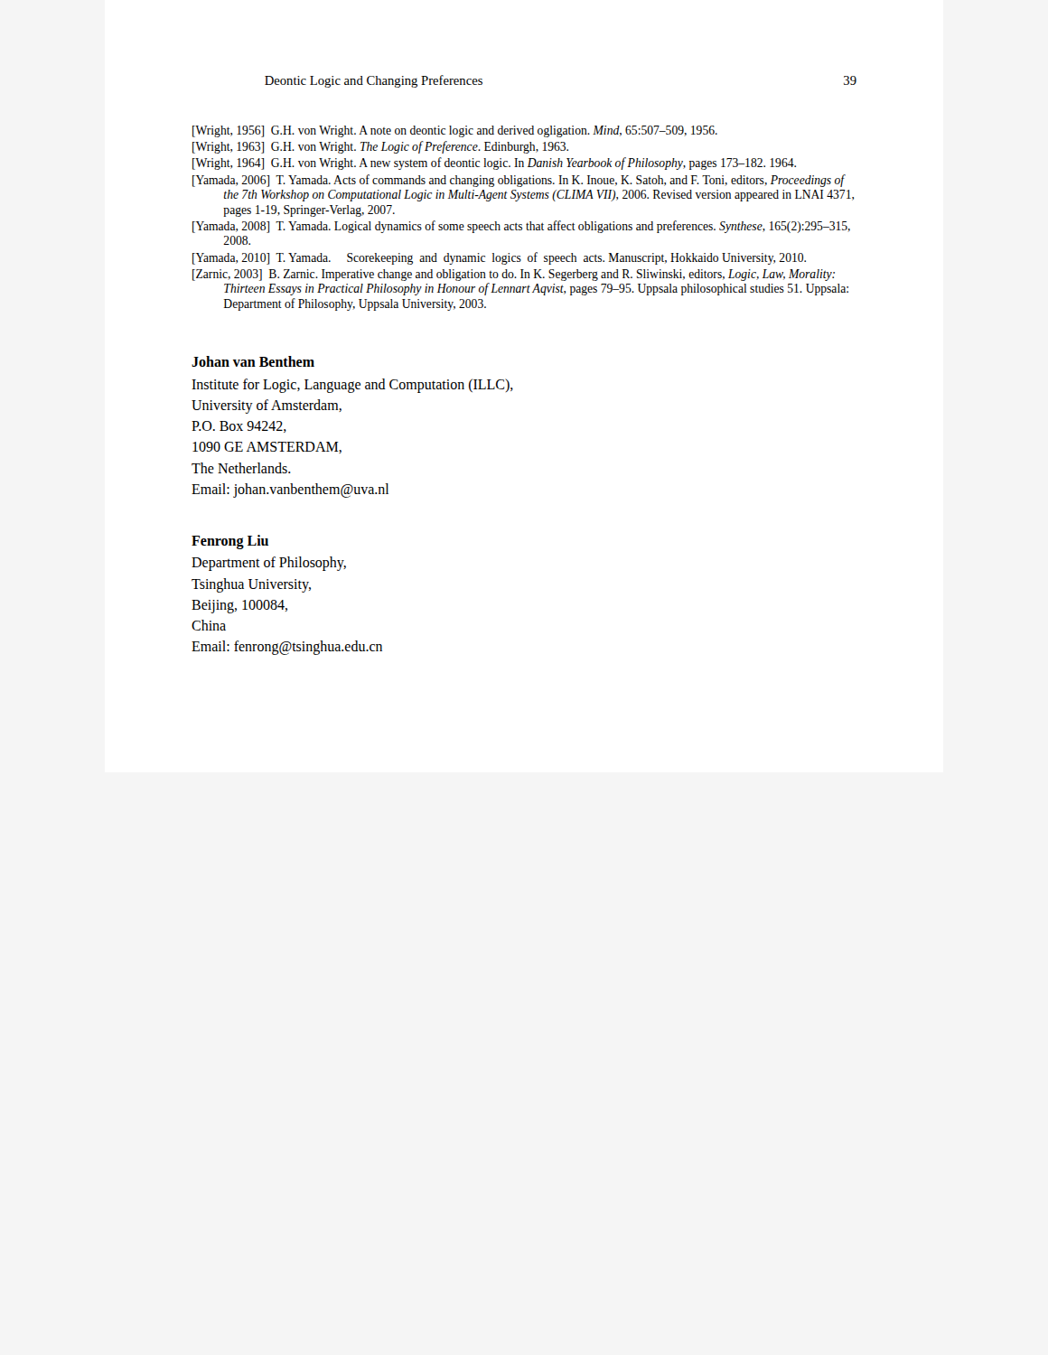Deontic Logic and Changing Preferences 39
[Wright, 1956] G.H. von Wright. A note on deontic logic and derived ogligation. Mind, 65:507–509, 1956.
[Wright, 1963] G.H. von Wright. The Logic of Preference. Edinburgh, 1963.
[Wright, 1964] G.H. von Wright. A new system of deontic logic. In Danish Yearbook of Philosophy, pages 173–182. 1964.
[Yamada, 2006] T. Yamada. Acts of commands and changing obligations. In K. Inoue, K. Satoh, and F. Toni, editors, Proceedings of the 7th Workshop on Computational Logic in Multi-Agent Systems (CLIMA VII), 2006. Revised version appeared in LNAI 4371, pages 1-19, Springer-Verlag, 2007.
[Yamada, 2008] T. Yamada. Logical dynamics of some speech acts that affect obligations and preferences. Synthese, 165(2):295–315, 2008.
[Yamada, 2010] T. Yamada. Scorekeeping and dynamic logics of speech acts. Manuscript, Hokkaido University, 2010.
[Zarnic, 2003] B. Zarnic. Imperative change and obligation to do. In K. Segerberg and R. Sliwinski, editors, Logic, Law, Morality: Thirteen Essays in Practical Philosophy in Honour of Lennart Aqvist, pages 79–95. Uppsala philosophical studies 51. Uppsala: Department of Philosophy, Uppsala University, 2003.
Johan van Benthem
Institute for Logic, Language and Computation (ILLC),
University of Amsterdam,
P.O. Box 94242,
1090 GE AMSTERDAM,
The Netherlands.
Email: johan.vanbenthem@uva.nl
Fenrong Liu
Department of Philosophy,
Tsinghua University,
Beijing, 100084,
China
Email: fenrong@tsinghua.edu.cn